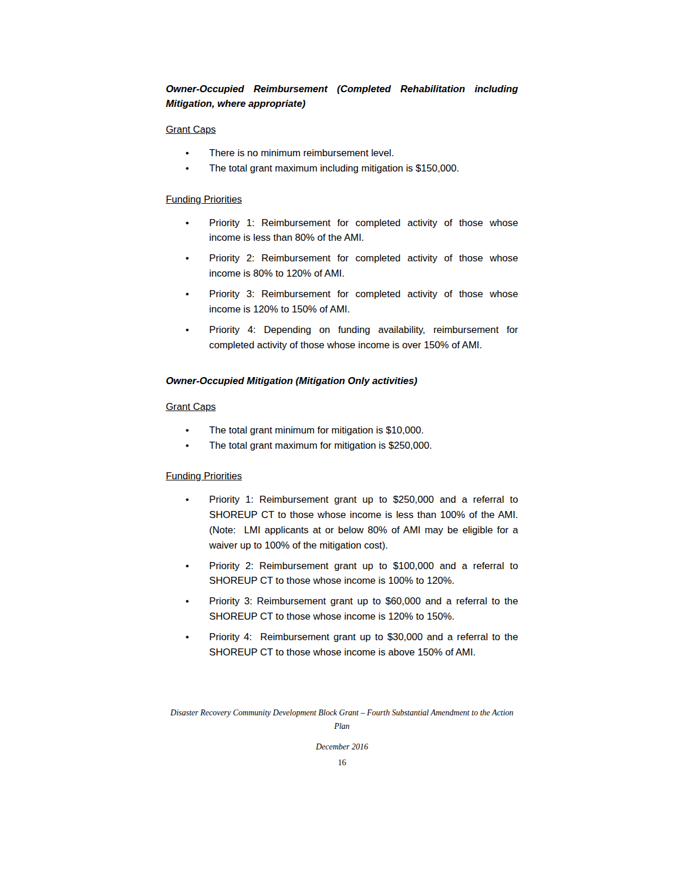Owner-Occupied Reimbursement (Completed Rehabilitation including Mitigation, where appropriate)
Grant Caps
There is no minimum reimbursement level.
The total grant maximum including mitigation is $150,000.
Funding Priorities
Priority 1: Reimbursement for completed activity of those whose income is less than 80% of the AMI.
Priority 2: Reimbursement for completed activity of those whose income is 80% to 120% of AMI.
Priority 3: Reimbursement for completed activity of those whose income is 120% to 150% of AMI.
Priority 4: Depending on funding availability, reimbursement for completed activity of those whose income is over 150% of AMI.
Owner-Occupied Mitigation (Mitigation Only activities)
Grant Caps
The total grant minimum for mitigation is $10,000.
The total grant maximum for mitigation is $250,000.
Funding Priorities
Priority 1: Reimbursement grant up to $250,000 and a referral to SHOREUP CT to those whose income is less than 100% of the AMI. (Note: LMI applicants at or below 80% of AMI may be eligible for a waiver up to 100% of the mitigation cost).
Priority 2: Reimbursement grant up to $100,000 and a referral to SHOREUP CT to those whose income is 100% to 120%.
Priority 3: Reimbursement grant up to $60,000 and a referral to the SHOREUP CT to those whose income is 120% to 150%.
Priority 4: Reimbursement grant up to $30,000 and a referral to the SHOREUP CT to those whose income is above 150% of AMI.
Disaster Recovery Community Development Block Grant – Fourth Substantial Amendment to the Action Plan
December 2016
16